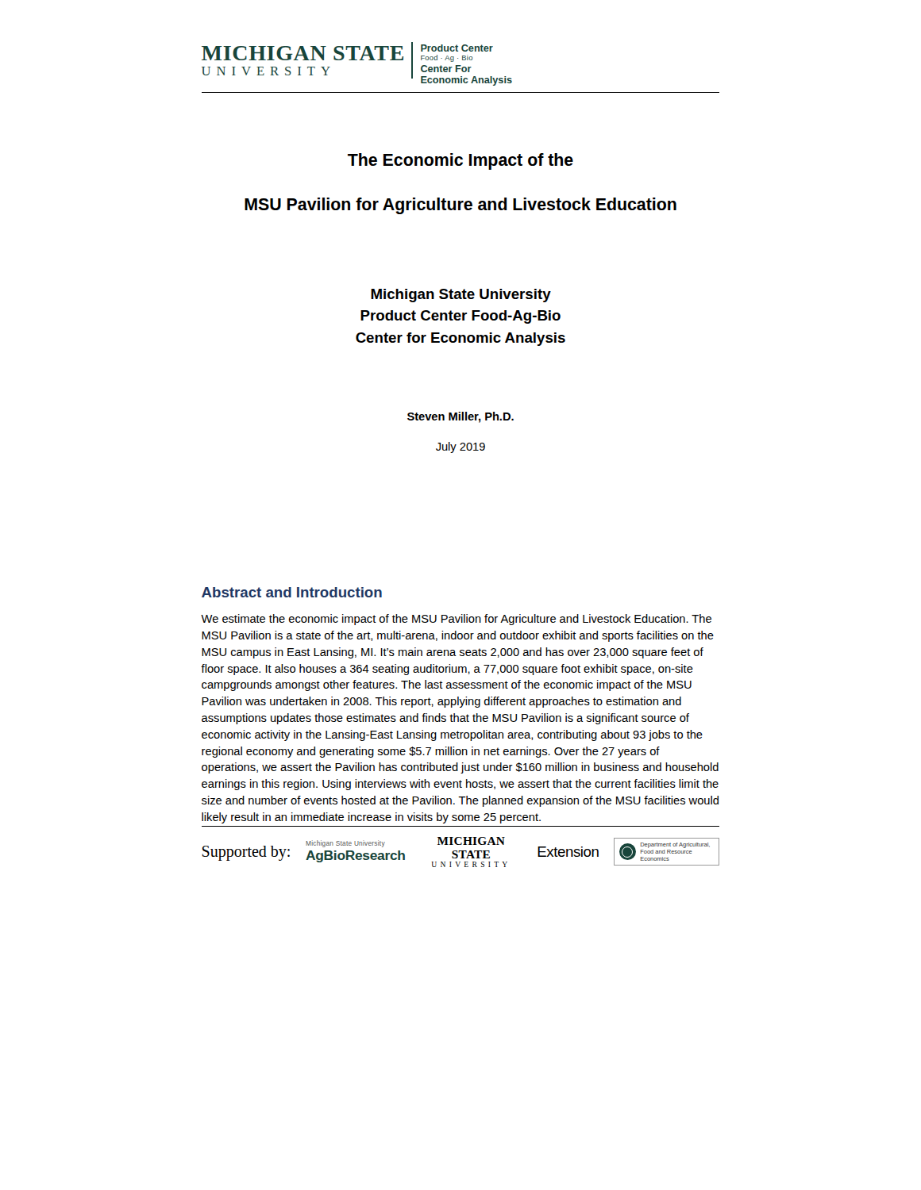MICHIGAN STATE
UNIVERSITY
Product Center
Food · Ag · Bio
Center For
Economic Analysis
The Economic Impact of the MSU Pavilion for Agriculture and Livestock Education
Michigan State University
Product Center Food-Ag-Bio
Center for Economic Analysis
Steven Miller, Ph.D.
July 2019
Abstract and Introduction
We estimate the economic impact of the MSU Pavilion for Agriculture and Livestock Education. The MSU Pavilion is a state of the art, multi-arena, indoor and outdoor exhibit and sports facilities on the MSU campus in East Lansing, MI. It’s main arena seats 2,000 and has over 23,000 square feet of floor space. It also houses a 364 seating auditorium, a 77,000 square foot exhibit space, on-site campgrounds amongst other features. The last assessment of the economic impact of the MSU Pavilion was undertaken in 2008. This report, applying different approaches to estimation and assumptions updates those estimates and finds that the MSU Pavilion is a significant source of economic activity in the Lansing-East Lansing metropolitan area, contributing about 93 jobs to the regional economy and generating some $5.7 million in net earnings. Over the 27 years of operations, we assert the Pavilion has contributed just under $160 million in business and household earnings in this region. Using interviews with event hosts, we assert that the current facilities limit the size and number of events hosted at the Pavilion. The planned expansion of the MSU facilities would likely result in an immediate increase in visits by some 25 percent.
Supported by:
Michigan State University
AgBio Research
MICHIGAN STATE
UNIVERSITY
Extension
Department of Agricultural,
Food and Resource Economics